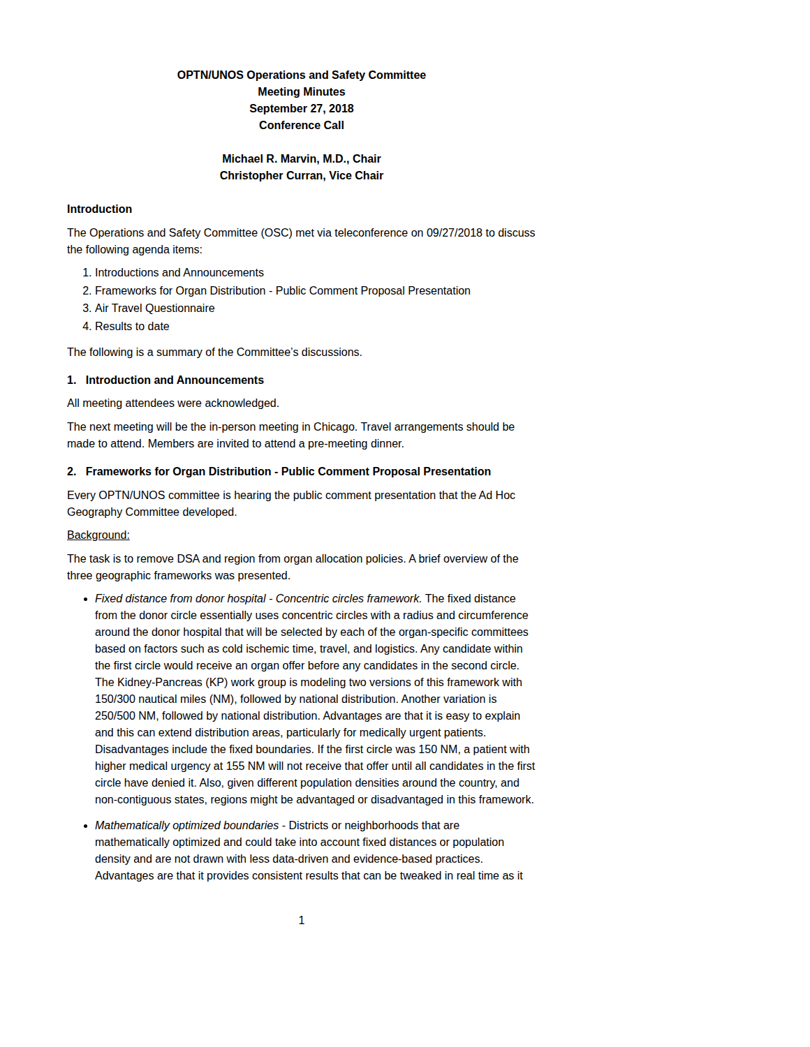OPTN/UNOS Operations and Safety Committee
Meeting Minutes
September 27, 2018
Conference Call
Michael R. Marvin, M.D., Chair
Christopher Curran, Vice Chair
Introduction
The Operations and Safety Committee (OSC) met via teleconference on 09/27/2018 to discuss the following agenda items:
Introductions and Announcements
Frameworks for Organ Distribution - Public Comment Proposal Presentation
Air Travel Questionnaire
Results to date
The following is a summary of the Committee’s discussions.
1. Introduction and Announcements
All meeting attendees were acknowledged.
The next meeting will be the in-person meeting in Chicago. Travel arrangements should be made to attend. Members are invited to attend a pre-meeting dinner.
2. Frameworks for Organ Distribution - Public Comment Proposal Presentation
Every OPTN/UNOS committee is hearing the public comment presentation that the Ad Hoc Geography Committee developed.
Background:
The task is to remove DSA and region from organ allocation policies. A brief overview of the three geographic frameworks was presented.
Fixed distance from donor hospital - Concentric circles framework. The fixed distance from the donor circle essentially uses concentric circles with a radius and circumference around the donor hospital that will be selected by each of the organ-specific committees based on factors such as cold ischemic time, travel, and logistics. Any candidate within the first circle would receive an organ offer before any candidates in the second circle. The Kidney-Pancreas (KP) work group is modeling two versions of this framework with 150/300 nautical miles (NM), followed by national distribution. Another variation is 250/500 NM, followed by national distribution. Advantages are that it is easy to explain and this can extend distribution areas, particularly for medically urgent patients. Disadvantages include the fixed boundaries. If the first circle was 150 NM, a patient with higher medical urgency at 155 NM will not receive that offer until all candidates in the first circle have denied it. Also, given different population densities around the country, and non-contiguous states, regions might be advantaged or disadvantaged in this framework.
Mathematically optimized boundaries - Districts or neighborhoods that are mathematically optimized and could take into account fixed distances or population density and are not drawn with less data-driven and evidence-based practices. Advantages are that it provides consistent results that can be tweaked in real time as it
1